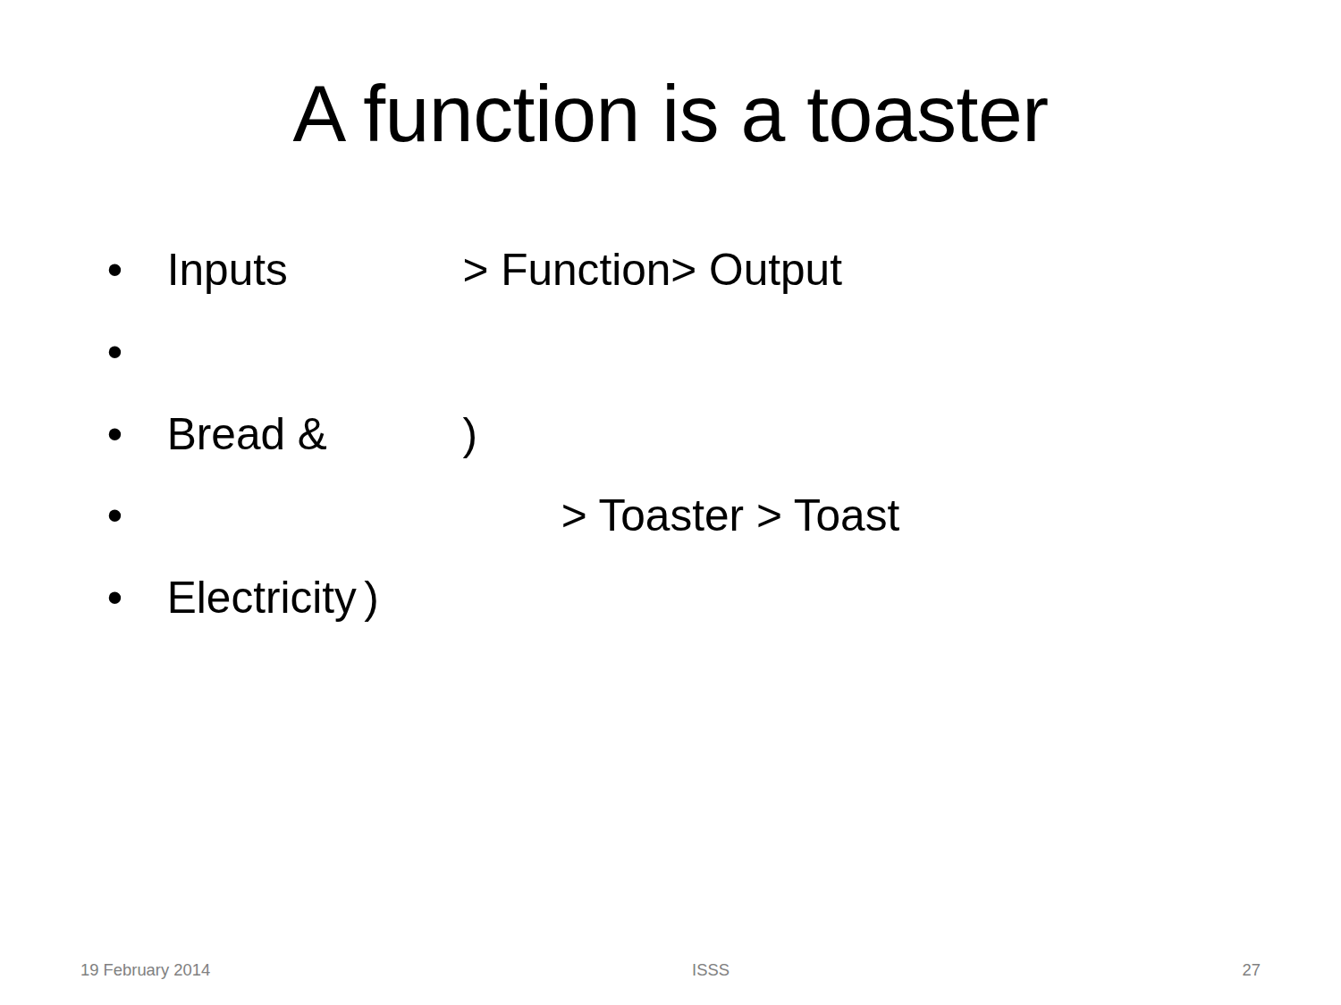A function is a toaster
Inputs > Function> Output
Bread & )
> Toaster > Toast
Electricity )
19 February 2014 ISSS 27